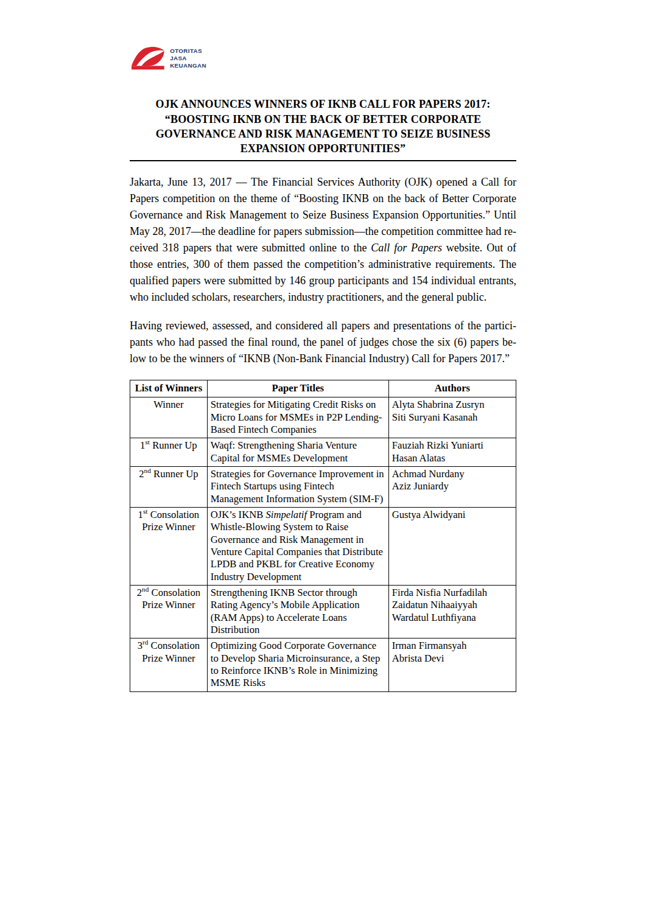OTORITAS JASA KEUANGAN
OJK ANNOUNCES WINNERS OF IKNB CALL FOR PAPERS 2017:
“BOOSTING IKNB ON THE BACK OF BETTER CORPORATE GOVERNANCE AND RISK MANAGEMENT TO SEIZE BUSINESS EXPANSION OPPORTUNITIES”
Jakarta, June 13, 2017 — The Financial Services Authority (OJK) opened a Call for Papers competition on the theme of “Boosting IKNB on the back of Better Corporate Governance and Risk Management to Seize Business Expansion Opportunities.” Until May 28, 2017—the deadline for papers submission—the competition committee had received 318 papers that were submitted online to the Call for Papers website. Out of those entries, 300 of them passed the competition’s administrative requirements. The qualified papers were submitted by 146 group participants and 154 individual entrants, who included scholars, researchers, industry practitioners, and the general public.
Having reviewed, assessed, and considered all papers and presentations of the participants who had passed the final round, the panel of judges chose the six (6) papers below to be the winners of “IKNB (Non-Bank Financial Industry) Call for Papers 2017.”
| List of Winners | Paper Titles | Authors |
| --- | --- | --- |
| Winner | Strategies for Mitigating Credit Risks on Micro Loans for MSMEs in P2P Lending-Based Fintech Companies | Alyta Shabrina Zusryn Siti Suryani Kasanah |
| 1 st Runner Up | Waqf: Strengthening Sharia Venture Capital for MSMEs Development | Fauziah Rizki Yuniarti Hasan Alatas |
| 2 nd Runner Up | Strategies for Governance Improvement in Fintech Startups using Fintech Management Information System (SIM-F) | Achmad Nurdany Aziz Juniardy |
| 1 st Consolation Prize Winner | OJK’s IKNB Simpelatif Program and Whistle-Blowing System to Raise Governance and Risk Management in Venture Capital Companies that Distribute LPDB and PKBL for Creative Economy Industry Development | Gustya Alwidyani |
| 2 nd Consolation Prize Winner | Strengthening IKNB Sector through Rating Agency’s Mobile Application (RAM Apps) to Accelerate Loans Distribution | Firda Nisfia Nurfadilah Zaidatun Nihaaiyyah Wardatul Luthfiyana |
| 3 rd Consolation Prize Winner | Optimizing Good Corporate Governance to Develop Sharia Microinsurance, a Step to Reinforce IKNB’s Role in Minimizing MSME Risks | Irman Firmansyah Abrista Devi |